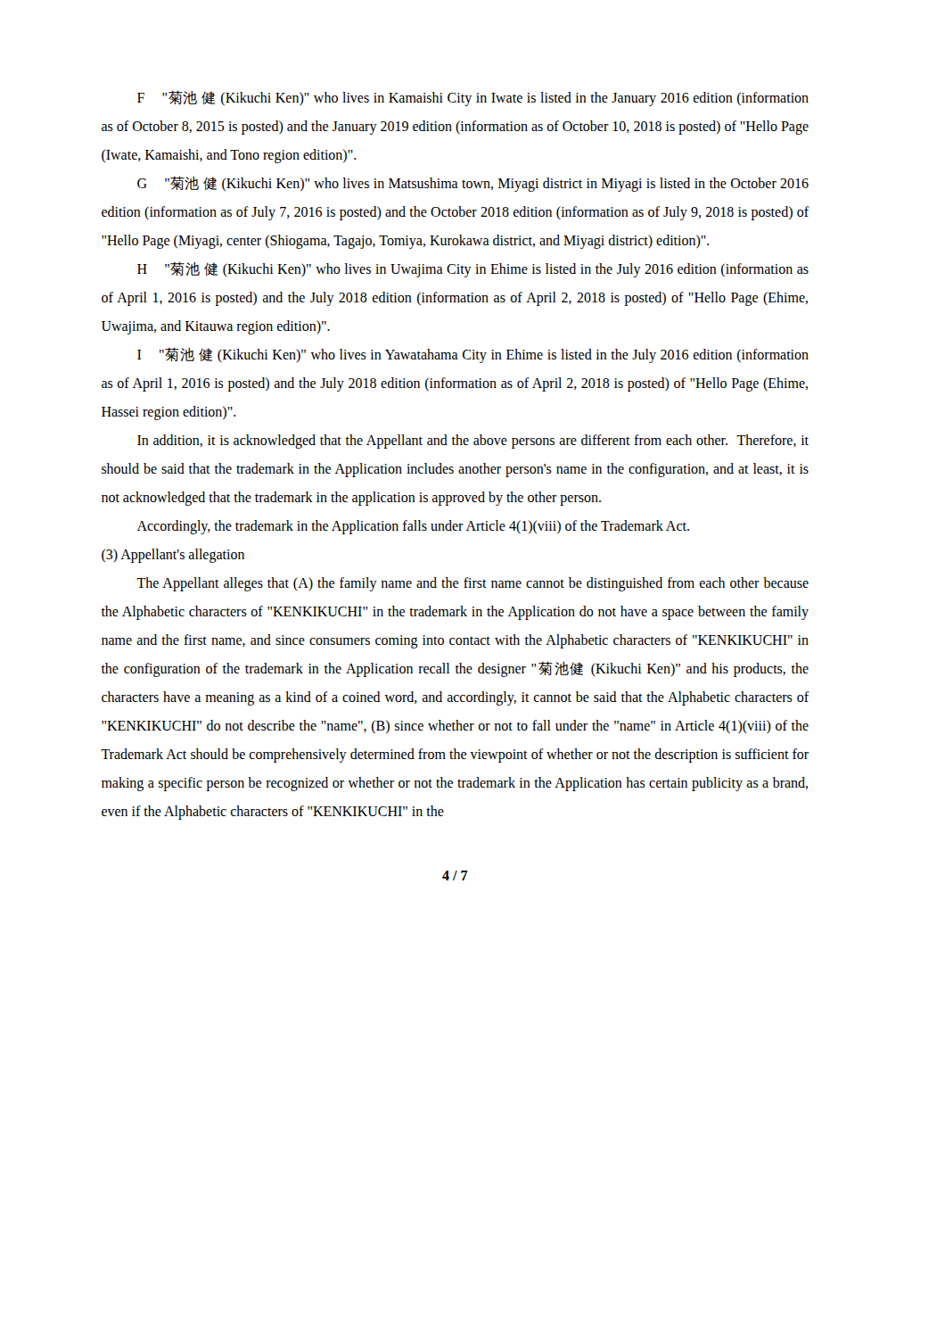F"菊池 健 (Kikuchi Ken)" who lives in Kamaishi City in Iwate is listed in the January 2016 edition (information as of October 8, 2015 is posted) and the January 2019 edition (information as of October 10, 2018 is posted) of "Hello Page (Iwate, Kamaishi, and Tono region edition)".
G"菊池 健 (Kikuchi Ken)" who lives in Matsushima town, Miyagi district in Miyagi is listed in the October 2016 edition (information as of July 7, 2016 is posted) and the October 2018 edition (information as of July 9, 2018 is posted) of "Hello Page (Miyagi, center (Shiogama, Tagajo, Tomiya, Kurokawa district, and Miyagi district) edition)".
H"菊池 健 (Kikuchi Ken)" who lives in Uwajima City in Ehime is listed in the July 2016 edition (information as of April 1, 2016 is posted) and the July 2018 edition (information as of April 2, 2018 is posted) of "Hello Page (Ehime, Uwajima, and Kitauwa region edition)".
I"菊池 健 (Kikuchi Ken)" who lives in Yawatahama City in Ehime is listed in the July 2016 edition (information as of April 1, 2016 is posted) and the July 2018 edition (information as of April 2, 2018 is posted) of "Hello Page (Ehime, Hassei region edition)".
In addition, it is acknowledged that the Appellant and the above persons are different from each other. Therefore, it should be said that the trademark in the Application includes another person's name in the configuration, and at least, it is not acknowledged that the trademark in the application is approved by the other person.
Accordingly, the trademark in the Application falls under Article 4(1)(viii) of the Trademark Act.
(3) Appellant's allegation
The Appellant alleges that (A) the family name and the first name cannot be distinguished from each other because the Alphabetic characters of "KENKIKUCHI" in the trademark in the Application do not have a space between the family name and the first name, and since consumers coming into contact with the Alphabetic characters of "KENKIKUCHI" in the configuration of the trademark in the Application recall the designer "菊池健 (Kikuchi Ken)" and his products, the characters have a meaning as a kind of a coined word, and accordingly, it cannot be said that the Alphabetic characters of "KENKIKUCHI" do not describe the "name", (B) since whether or not to fall under the "name" in Article 4(1)(viii) of the Trademark Act should be comprehensively determined from the viewpoint of whether or not the description is sufficient for making a specific person be recognized or whether or not the trademark in the Application has certain publicity as a brand, even if the Alphabetic characters of "KENKIKUCHI" in the
4 / 7